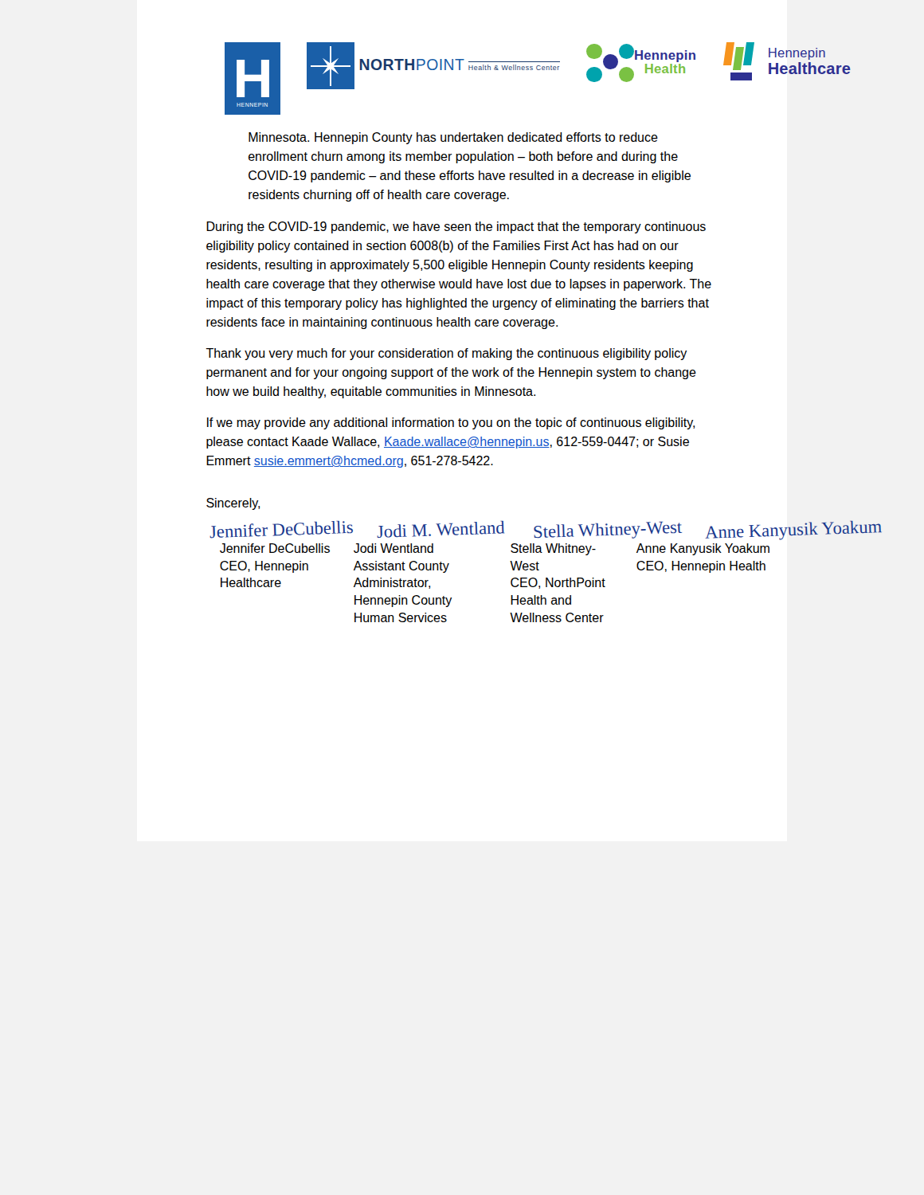H Hennepin
NORTH POINT Health & Wellness Center
Hennepin
Health
Hennepin
Healthcare
Minnesota. Hennepin County has undertaken dedicated efforts to reduce enrollment churn among its member population – both before and during the COVID-19 pandemic – and these efforts have resulted in a decrease in eligible residents churning off of health care coverage.
During the COVID-19 pandemic, we have seen the impact that the temporary continuous eligibility policy contained in section 6008(b) of the Families First Act has had on our residents, resulting in approximately 5,500 eligible Hennepin County residents keeping health care coverage that they otherwise would have lost due to lapses in paperwork. The impact of this temporary policy has highlighted the urgency of eliminating the barriers that residents face in maintaining continuous health care coverage.
Thank you very much for your consideration of making the continuous eligibility policy permanent and for your ongoing support of the work of the Hennepin system to change how we build healthy, equitable communities in Minnesota.
If we may provide any additional information to you on the topic of continuous eligibility, please contact Kaade Wallace, Kaade.wallace@hennepin.us, 612-559-0447; or Susie Emmert susie.emmert@hcmed.org, 651-278-5422.
Sincerely,
Jennifer DeCubellis
Jodi M. Wentland
Stella Whitney-West
Anne Kanyusik Yoakum
Jennifer DeCubellis
CEO, Hennepin Healthcare
Jodi Wentland
Assistant County Administrator, Hennepin County Human Services
Stella Whitney-West
CEO, NorthPoint Health and Wellness Center
Anne Kanyusik Yoakum
CEO, Hennepin Health